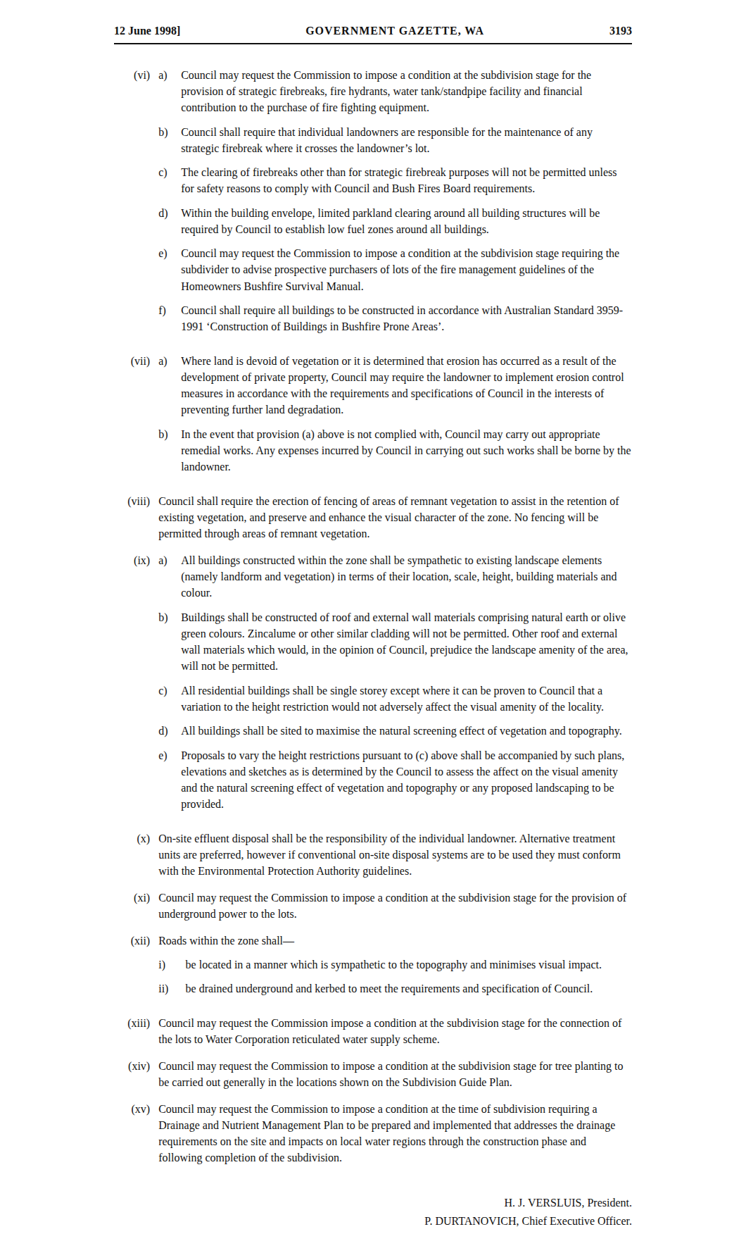12 June 1998] GOVERNMENT GAZETTE, WA 3193
(vi)
a)
Council may request the Commission to impose a condition at the subdivision stage for the provision of strategic firebreaks, fire hydrants, water tank/standpipe facility and financial contribution to the purchase of fire fighting equipment.
b)
Council shall require that individual landowners are responsible for the maintenance of any strategic firebreak where it crosses the landowner’s lot.
c)
The clearing of firebreaks other than for strategic firebreak purposes will not be permitted unless for safety reasons to comply with Council and Bush Fires Board requirements.
d)
Within the building envelope, limited parkland clearing around all building structures will be required by Council to establish low fuel zones around all buildings.
e)
Council may request the Commission to impose a condition at the subdivision stage requiring the subdivider to advise prospective purchasers of lots of the fire management guidelines of the Homeowners Bushfire Survival Manual.
f)
Council shall require all buildings to be constructed in accordance with Australian Standard 3959-1991 ‘Construction of Buildings in Bushfire Prone Areas’.
(vii)
a)
Where land is devoid of vegetation or it is determined that erosion has occurred as a result of the development of private property, Council may require the landowner to implement erosion control measures in accordance with the requirements and specifications of Council in the interests of preventing further land degradation.
b)
In the event that provision (a) above is not complied with, Council may carry out appropriate remedial works. Any expenses incurred by Council in carrying out such works shall be borne by the landowner.
(viii)
Council shall require the erection of fencing of areas of remnant vegetation to assist in the retention of existing vegetation, and preserve and enhance the visual character of the zone. No fencing will be permitted through areas of remnant vegetation.
(ix)
a)
All buildings constructed within the zone shall be sympathetic to existing landscape elements (namely landform and vegetation) in terms of their location, scale, height, building materials and colour.
b)
Buildings shall be constructed of roof and external wall materials comprising natural earth or olive green colours. Zincalume or other similar cladding will not be permitted. Other roof and external wall materials which would, in the opinion of Council, prejudice the landscape amenity of the area, will not be permitted.
c)
All residential buildings shall be single storey except where it can be proven to Council that a variation to the height restriction would not adversely affect the visual amenity of the locality.
d)
All buildings shall be sited to maximise the natural screening effect of vegetation and topography.
e)
Proposals to vary the height restrictions pursuant to (c) above shall be accompanied by such plans, elevations and sketches as is determined by the Council to assess the affect on the visual amenity and the natural screening effect of vegetation and topography or any proposed landscaping to be provided.
(x)
On-site effluent disposal shall be the responsibility of the individual landowner. Alternative treatment units are preferred, however if conventional on-site disposal systems are to be used they must conform with the Environmental Protection Authority guidelines.
(xi)
Council may request the Commission to impose a condition at the subdivision stage for the provision of underground power to the lots.
(xii)
Roads within the zone shall—
i)
be located in a manner which is sympathetic to the topography and minimises visual impact.
ii)
be drained underground and kerbed to meet the requirements and specification of Council.
(xiii)
Council may request the Commission impose a condition at the subdivision stage for the connection of the lots to Water Corporation reticulated water supply scheme.
(xiv)
Council may request the Commission to impose a condition at the subdivision stage for tree planting to be carried out generally in the locations shown on the Subdivision Guide Plan.
(xv)
Council may request the Commission to impose a condition at the time of subdivision requiring a Drainage and Nutrient Management Plan to be prepared and implemented that addresses the drainage requirements on the site and impacts on local water regions through the construction phase and following completion of the subdivision.
H. J. VERSLUIS, President. P. DURTANOVICH, Chief Executive Officer.